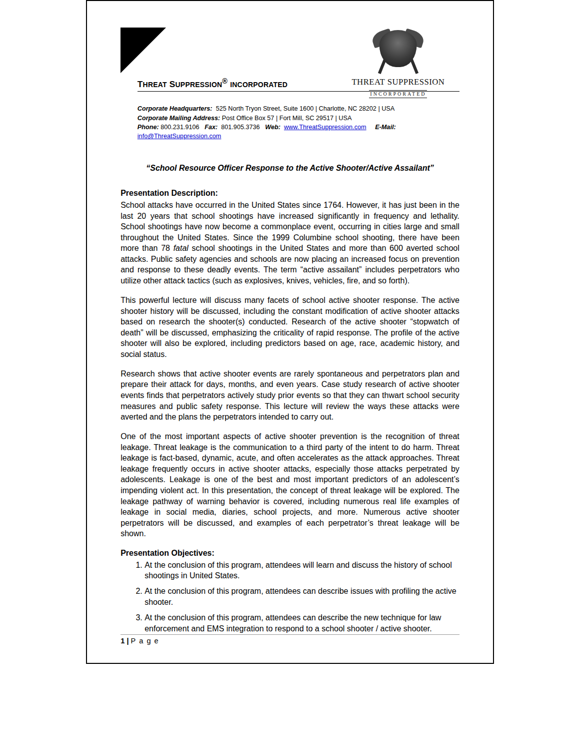THREAT SUPPRESSION
INCORPORATED
THREAT SUPPRESSION® INCORPORATED
Corporate Headquarters: 525 North Tryon Street, Suite 1600 | Charlotte, NC 28202 | USA
Corporate Mailing Address: Post Office Box 57 | Fort Mill, SC 29517 | USA
Phone: 800.231.9106 Fax: 801.905.3736 Web: www.ThreatSuppression.com E-Mail: info@ThreatSuppression.com
“School Resource Officer Response to the Active Shooter/Active Assailant”
Presentation Description:
School attacks have occurred in the United States since 1764. However, it has just been in the last 20 years that school shootings have increased significantly in frequency and lethality. School shootings have now become a commonplace event, occurring in cities large and small throughout the United States. Since the 1999 Columbine school shooting, there have been more than 78 fatal school shootings in the United States and more than 600 averted school attacks. Public safety agencies and schools are now placing an increased focus on prevention and response to these deadly events. The term “active assailant” includes perpetrators who utilize other attack tactics (such as explosives, knives, vehicles, fire, and so forth).
This powerful lecture will discuss many facets of school active shooter response. The active shooter history will be discussed, including the constant modification of active shooter attacks based on research the shooter(s) conducted. Research of the active shooter “stopwatch of death” will be discussed, emphasizing the criticality of rapid response. The profile of the active shooter will also be explored, including predictors based on age, race, academic history, and social status.
Research shows that active shooter events are rarely spontaneous and perpetrators plan and prepare their attack for days, months, and even years. Case study research of active shooter events finds that perpetrators actively study prior events so that they can thwart school security measures and public safety response. This lecture will review the ways these attacks were averted and the plans the perpetrators intended to carry out.
One of the most important aspects of active shooter prevention is the recognition of threat leakage. Threat leakage is the communication to a third party of the intent to do harm. Threat leakage is fact-based, dynamic, acute, and often accelerates as the attack approaches. Threat leakage frequently occurs in active shooter attacks, especially those attacks perpetrated by adolescents. Leakage is one of the best and most important predictors of an adolescent’s impending violent act. In this presentation, the concept of threat leakage will be explored. The leakage pathway of warning behavior is covered, including numerous real life examples of leakage in social media, diaries, school projects, and more. Numerous active shooter perpetrators will be discussed, and examples of each perpetrator’s threat leakage will be shown.
Presentation Objectives:
At the conclusion of this program, attendees will learn and discuss the history of school shootings in United States.
At the conclusion of this program, attendees can describe issues with profiling the active shooter.
At the conclusion of this program, attendees can describe the new technique for law enforcement and EMS integration to respond to a school shooter / active shooter.
1 | P a g e